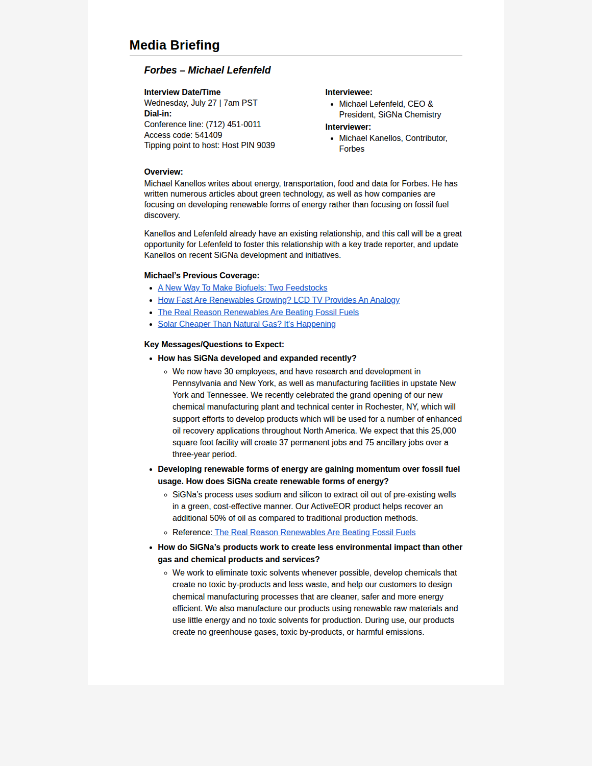Media Briefing
Forbes – Michael Lefenfeld
Interview Date/Time
Wednesday, July 27 | 7am PST
Dial-in:
Conference line: (712) 451-0011
Access code: 541409
Tipping point to host: Host PIN 9039
Interviewee:
Michael Lefenfeld, CEO & President, SiGNa Chemistry
Interviewer:
Michael Kanellos, Contributor, Forbes
Overview:
Michael Kanellos writes about energy, transportation, food and data for Forbes. He has written numerous articles about green technology, as well as how companies are focusing on developing renewable forms of energy rather than focusing on fossil fuel discovery.
Kanellos and Lefenfeld already have an existing relationship, and this call will be a great opportunity for Lefenfeld to foster this relationship with a key trade reporter, and update Kanellos on recent SiGNa development and initiatives.
Michael’s Previous Coverage:
A New Way To Make Biofuels: Two Feedstocks
How Fast Are Renewables Growing? LCD TV Provides An Analogy
The Real Reason Renewables Are Beating Fossil Fuels
Solar Cheaper Than Natural Gas? It's Happening
Key Messages/Questions to Expect:
How has SiGNa developed and expanded recently?
We now have 30 employees, and have research and development in Pennsylvania and New York, as well as manufacturing facilities in upstate New York and Tennessee. We recently celebrated the grand opening of our new chemical manufacturing plant and technical center in Rochester, NY, which will support efforts to develop products which will be used for a number of enhanced oil recovery applications throughout North America. We expect that this 25,000 square foot facility will create 37 permanent jobs and 75 ancillary jobs over a three-year period.
Developing renewable forms of energy are gaining momentum over fossil fuel usage. How does SiGNa create renewable forms of energy?
SiGNa’s process uses sodium and silicon to extract oil out of pre-existing wells in a green, cost-effective manner. Our ActiveEOR product helps recover an additional 50% of oil as compared to traditional production methods.
Reference: The Real Reason Renewables Are Beating Fossil Fuels
How do SiGNa’s products work to create less environmental impact than other gas and chemical products and services?
We work to eliminate toxic solvents whenever possible, develop chemicals that create no toxic by-products and less waste, and help our customers to design chemical manufacturing processes that are cleaner, safer and more energy efficient. We also manufacture our products using renewable raw materials and use little energy and no toxic solvents for production. During use, our products create no greenhouse gases, toxic by-products, or harmful emissions.